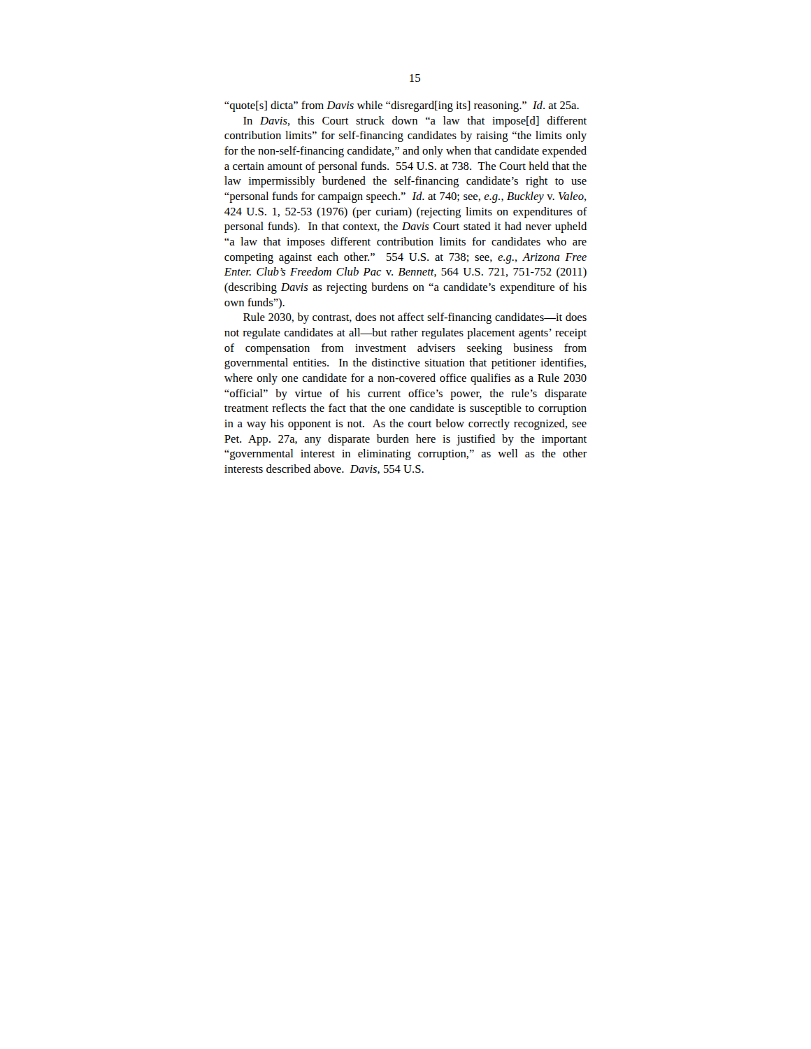15
“quote[s] dicta” from Davis while “disregard[ing its] reasoning.” Id. at 25a.
In Davis, this Court struck down “a law that impose[d] different contribution limits” for self-financing candidates by raising “the limits only for the non-self-financing candidate,” and only when that candidate expended a certain amount of personal funds. 554 U.S. at 738. The Court held that the law impermissibly burdened the self-financing candidate’s right to use “personal funds for campaign speech.” Id. at 740; see, e.g., Buckley v. Valeo, 424 U.S. 1, 52-53 (1976) (per curiam) (rejecting limits on expenditures of personal funds). In that context, the Davis Court stated it had never upheld “a law that imposes different contribution limits for candidates who are competing against each other.” 554 U.S. at 738; see, e.g., Arizona Free Enter. Club’s Freedom Club Pac v. Bennett, 564 U.S. 721, 751-752 (2011) (describing Davis as rejecting burdens on “a candidate’s expenditure of his own funds”).
Rule 2030, by contrast, does not affect self-financing candidates—it does not regulate candidates at all—but rather regulates placement agents’ receipt of compensation from investment advisers seeking business from governmental entities. In the distinctive situation that petitioner identifies, where only one candidate for a non-covered office qualifies as a Rule 2030 “official” by virtue of his current office’s power, the rule’s disparate treatment reflects the fact that the one candidate is susceptible to corruption in a way his opponent is not. As the court below correctly recognized, see Pet. App. 27a, any disparate burden here is justified by the important “governmental interest in eliminating corruption,” as well as the other interests described above. Davis, 554 U.S.